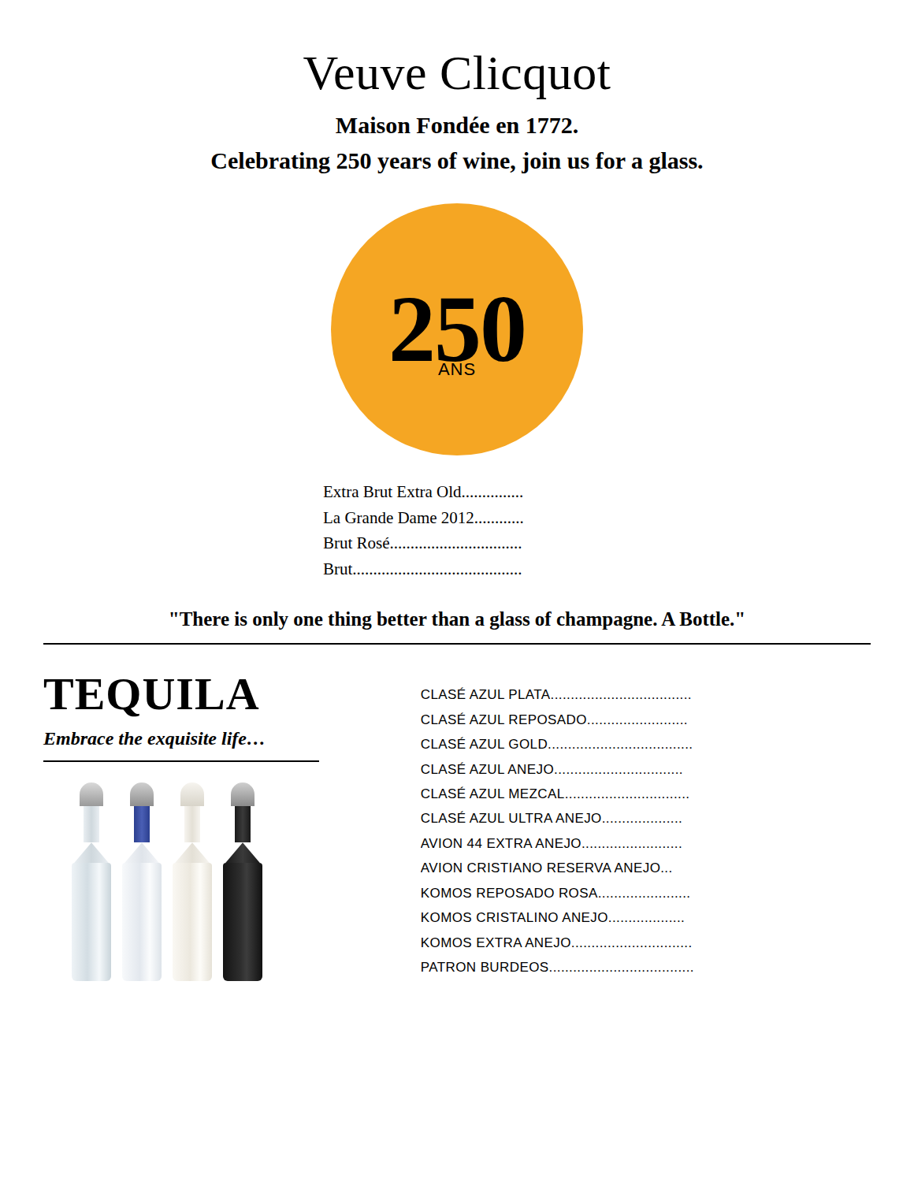Veuve Clicquot
Maison Fondée en 1772. Celebrating 250 years of wine, join us for a glass.
250
ANS
Extra Brut Extra Old...............
La Grande Dame 2012............
Brut Rosé................................
Brut.........................................
"There is only one thing better than a glass of champagne. A Bottle."
TEQUILA
Embrace the exquisite life…
CLASÉ AZUL PLATA...................................
CLASÉ AZUL REPOSADO.........................
CLASÉ AZUL GOLD....................................
CLASÉ AZUL ANEJO................................
CLASÉ AZUL MEZCAL...............................
CLASÉ AZUL ULTRA ANEJO....................
AVION 44 EXTRA ANEJO.........................
AVION CRISTIANO RESERVA ANEJO...
KOMOS REPOSADO ROSA.......................
KOMOS CRISTALINO ANEJO...................
KOMOS EXTRA ANEJO..............................
PATRON BURDEOS....................................